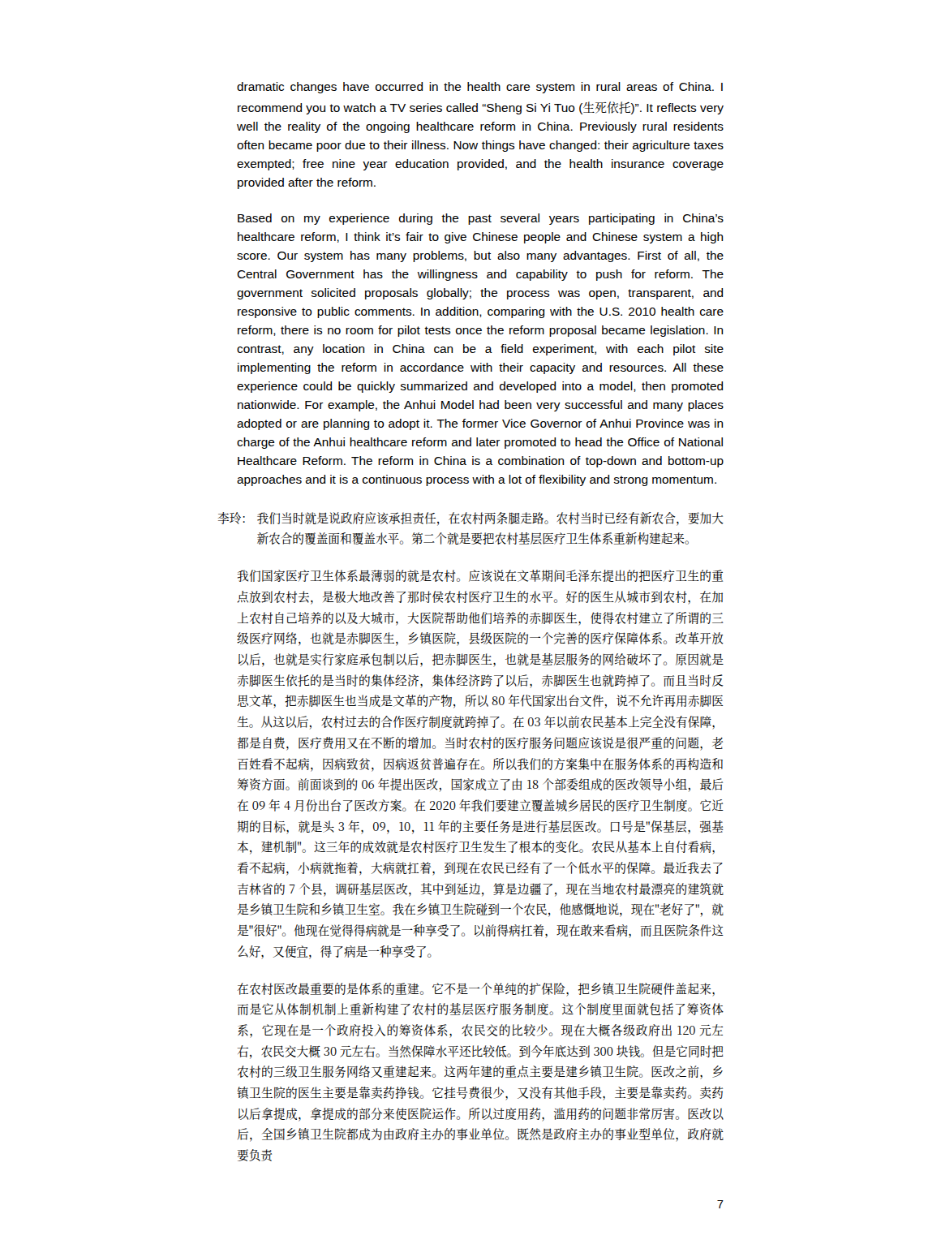dramatic changes have occurred in the health care system in rural areas of China. I recommend you to watch a TV series called “Sheng Si Yi Tuo (生死依托)”. It reflects very well the reality of the ongoing healthcare reform in China. Previously rural residents often became poor due to their illness. Now things have changed: their agriculture taxes exempted; free nine year education provided, and the health insurance coverage provided after the reform.
Based on my experience during the past several years participating in China’s healthcare reform, I think it’s fair to give Chinese people and Chinese system a high score. Our system has many problems, but also many advantages. First of all, the Central Government has the willingness and capability to push for reform. The government solicited proposals globally; the process was open, transparent, and responsive to public comments. In addition, comparing with the U.S. 2010 health care reform, there is no room for pilot tests once the reform proposal became legislation. In contrast, any location in China can be a field experiment, with each pilot site implementing the reform in accordance with their capacity and resources. All these experience could be quickly summarized and developed into a model, then promoted nationwide. For example, the Anhui Model had been very successful and many places adopted or are planning to adopt it. The former Vice Governor of Anhui Province was in charge of the Anhui healthcare reform and later promoted to head the Office of National Healthcare Reform. The reform in China is a combination of top-down and bottom-up approaches and it is a continuous process with a lot of flexibility and strong momentum.
李玲：
我们当时就是说政府应该承担责任，在农村两条腿走路。农村当时已经有新农合，要加大新农合的覆盖面和覆盖水平。第二个就是要把农村基层医疗卫生体系重新构建起来。
我们国家医疗卫生体系最薄弱的就是农村。应该说在文革期间毛泽东提出的把医疗卫生的重点放到农村去，是极大地改善了那时侯农村医疗卫生的水平。好的医生从城市到农村，在加上农村自己培养的以及大城市，大医院帮助他们培养的赤脚医生，使得农村建立了所谓的三级医疗网络，也就是赤脚医生，乡镇医院，县级医院的一个完善的医疗保障体系。改革开放以后，也就是实行家庭承包制以后，把赤脚医生，也就是基层服务的网给破坏了。原因就是赤脚医生依托的是当时的集体经济，集体经济跨了以后，赤脚医生也就跨掉了。而且当时反思文革，把赤脚医生也当成是文革的产物，所以 80 年代国家出台文件，说不允许再用赤脚医生。从这以后，农村过去的合作医疗制度就跨掉了。在 03 年以前农民基本上完全没有保障，都是自费，医疗费用又在不断的增加。当时农村的医疗服务问题应该说是很严重的问题，老百姓看不起病，因病致贫，因病返贫普遍存在。所以我们的方案集中在服务体系的再构造和筹资方面。前面谈到的 06 年提出医改，国家成立了由 18 个部委组成的医改领导小组，最后在 09 年 4 月份出台了医改方案。在 2020 年我们要建立覆盖城乡居民的医疗卫生制度。它近期的目标，就是头 3 年，09，10，11 年的主要任务是进行基层医改。口号是"保基层，强基本，建机制"。这三年的成效就是农村医疗卫生发生了根本的变化。农民从基本上自付看病，看不起病，小病就拖着，大病就扛着，到现在农民已经有了一个低水平的保障。最近我去了吉林省的 7 个县，调研基层医改，其中到延边，算是边疆了，现在当地农村最漂亮的建筑就是乡镇卫生院和乡镇卫生室。我在乡镇卫生院碰到一个农民，他感慨地说，现在"老好了"，就是"很好"。他现在觉得得病就是一种享受了。以前得病扛着，现在敢来看病，而且医院条件这么好，又便宜，得了病是一种享受了。
在农村医改最重要的是体系的重建。它不是一个单纯的扩保险，把乡镇卫生院硬件盖起来，而是它从体制机制上重新构建了农村的基层医疗服务制度。这个制度里面就包括了筹资体系，它现在是一个政府投入的筹资体系，农民交的比较少。现在大概各级政府出 120 元左右，农民交大概 30 元左右。当然保障水平还比较低。到今年底达到 300 块钱。但是它同时把农村的三级卫生服务网络又重建起来。这两年建的重点主要是建乡镇卫生院。医改之前，乡镇卫生院的医生主要是靠卖药挣钱。它挂号费很少，又没有其他手段，主要是靠卖药。卖药以后拿提成，拿提成的部分来使医院运作。所以过度用药，滥用药的问题非常厉害。医改以后，全国乡镇卫生院都成为由政府主办的事业单位。既然是政府主办的事业型单位，政府就要负责
7